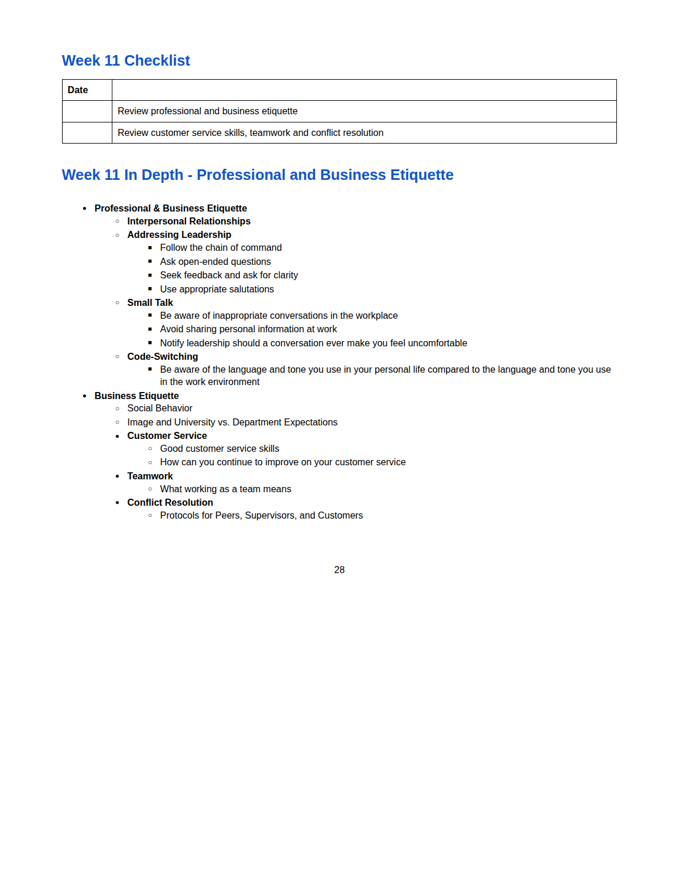Week 11 Checklist
| Date | |
| | Review professional and business etiquette |
| | Review customer service skills, teamwork and conflict resolution |
Week 11 In Depth - Professional and Business Etiquette
Professional & Business Etiquette
Interpersonal Relationships
Addressing Leadership
Follow the chain of command
Ask open-ended questions
Seek feedback and ask for clarity
Use appropriate salutations
Small Talk
Be aware of inappropriate conversations in the workplace
Avoid sharing personal information at work
Notify leadership should a conversation ever make you feel uncomfortable
Code-Switching
Be aware of the language and tone you use in your personal life compared to the language and tone you use in the work environment
Business Etiquette
Social Behavior
Image and University vs. Department Expectations
Customer Service
Good customer service skills
How can you continue to improve on your customer service
Teamwork
What working as a team means
Conflict Resolution
Protocols for Peers, Supervisors, and Customers
28